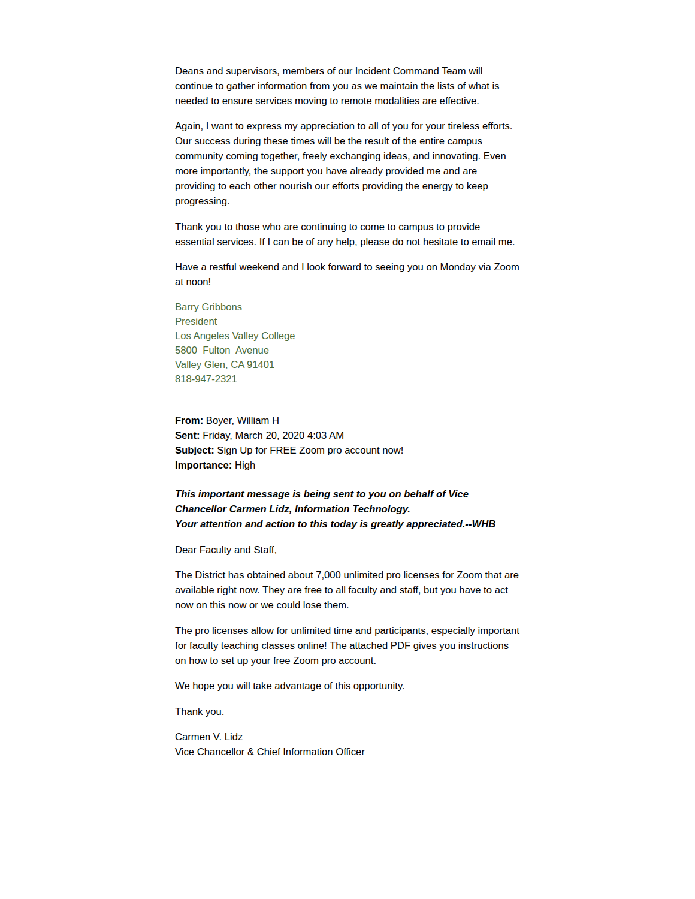Deans and supervisors, members of our Incident Command Team will continue to gather information from you as we maintain the lists of what is needed to ensure services moving to remote modalities are effective.
Again, I want to express my appreciation to all of you for your tireless efforts. Our success during these times will be the result of the entire campus community coming together, freely exchanging ideas, and innovating. Even more importantly, the support you have already provided me and are providing to each other nourish our efforts providing the energy to keep progressing.
Thank you to those who are continuing to come to campus to provide essential services. If I can be of any help, please do not hesitate to email me.
Have a restful weekend and I look forward to seeing you on Monday via Zoom at noon!
Barry Gribbons President Los Angeles Valley College 5800 Fulton Avenue Valley Glen, CA 91401 818-947-2321
From: Boyer, William H Sent: Friday, March 20, 2020 4:03 AM Subject: Sign Up for FREE Zoom pro account now! Importance: High
This important message is being sent to you on behalf of Vice Chancellor Carmen Lidz, Information Technology. Your attention and action to this today is greatly appreciated.--WHB
Dear Faculty and Staff,
The District has obtained about 7,000 unlimited pro licenses for Zoom that are available right now. They are free to all faculty and staff, but you have to act now on this now or we could lose them.
The pro licenses allow for unlimited time and participants, especially important for faculty teaching classes online! The attached PDF gives you instructions on how to set up your free Zoom pro account.
We hope you will take advantage of this opportunity.
Thank you.
Carmen V. Lidz Vice Chancellor & Chief Information Officer